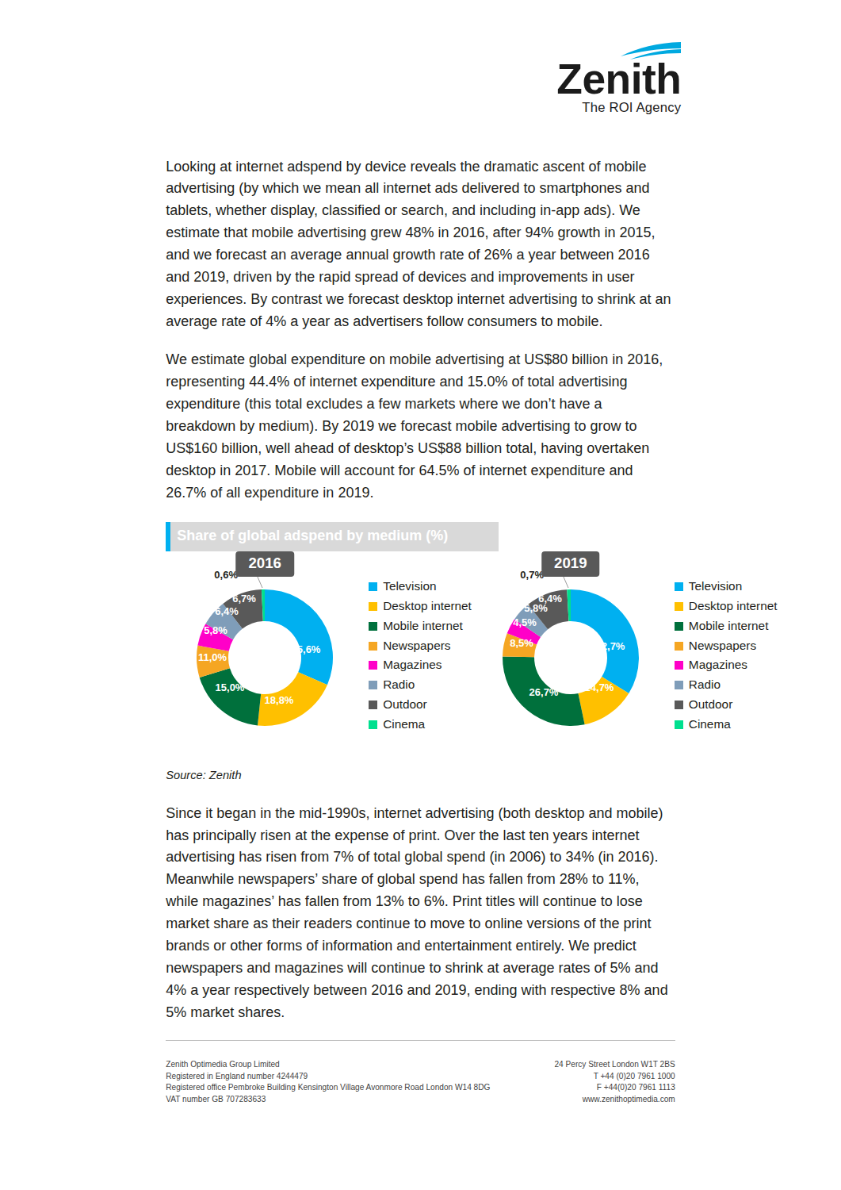Zenith
The ROI Agency
Looking at internet adspend by device reveals the dramatic ascent of mobile advertising (by which we mean all internet ads delivered to smartphones and tablets, whether display, classified or search, and including in-app ads). We estimate that mobile advertising grew 48% in 2016, after 94% growth in 2015, and we forecast an average annual growth rate of 26% a year between 2016 and 2019, driven by the rapid spread of devices and improvements in user experiences. By contrast we forecast desktop internet advertising to shrink at an average rate of 4% a year as advertisers follow consumers to mobile.
We estimate global expenditure on mobile advertising at US$80 billion in 2016, representing 44.4% of internet expenditure and 15.0% of total advertising expenditure (this total excludes a few markets where we don’t have a breakdown by medium). By 2019 we forecast mobile advertising to grow to US$160 billion, well ahead of desktop’s US$88 billion total, having overtaken desktop in 2017. Mobile will account for 64.5% of internet expenditure and 26.7% of all expenditure in 2019.
Share of global adspend by medium (%)
2016
35,6% 18,8% 15,0% 11,0% 5,8% 6,4% 6,7% 0,6%
Television
Desktop internet
Mobile internet
Newspapers
Magazines
Radio
Outdoor
Cinema
2019
32,7% 14,7% 26,7% 8,5% 4,5% 5,8% 6,4% 0,7%
Television
Desktop internet
Mobile internet
Newspapers
Magazines
Radio
Outdoor
Cinema
Source: Zenith
Since it began in the mid-1990s, internet advertising (both desktop and mobile) has principally risen at the expense of print. Over the last ten years internet advertising has risen from 7% of total global spend (in 2006) to 34% (in 2016). Meanwhile newspapers’ share of global spend has fallen from 28% to 11%, while magazines’ has fallen from 13% to 6%. Print titles will continue to lose market share as their readers continue to move to online versions of the print brands or other forms of information and entertainment entirely. We predict newspapers and magazines will continue to shrink at average rates of 5% and 4% a year respectively between 2016 and 2019, ending with respective 8% and 5% market shares.
Zenith Optimedia Group Limited
Registered in England number 4244479
Registered office Pembroke Building Kensington Village Avonmore Road London W14 8DG
VAT number GB 707283633
24 Percy Street London W1T 2BS
T +44 (0)20 7961 1000
F +44(0)20 7961 1113
www.zenithoptimedia.com